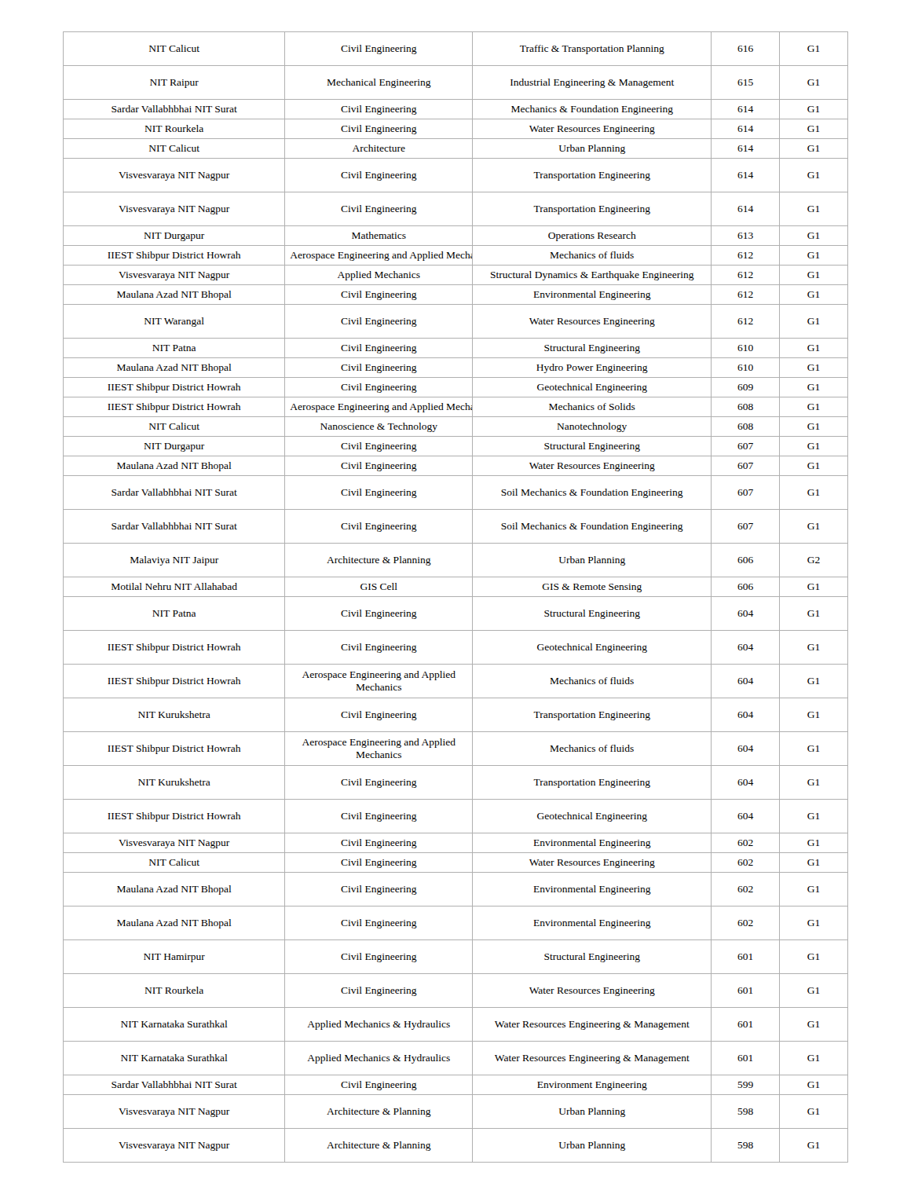| NIT Calicut | Civil Engineering | Traffic & Transportation Planning | 616 | G1 |
| NIT Raipur | Mechanical Engineering | Industrial Engineering & Management | 615 | G1 |
| Sardar Vallabhbhai NIT Surat | Civil Engineering | Mechanics & Foundation Engineering | 614 | G1 |
| NIT Rourkela | Civil Engineering | Water Resources Engineering | 614 | G1 |
| NIT Calicut | Architecture | Urban Planning | 614 | G1 |
| Visvesvaraya NIT Nagpur | Civil Engineering | Transportation Engineering | 614 | G1 |
| Visvesvaraya NIT Nagpur | Civil Engineering | Transportation Engineering | 614 | G1 |
| NIT Durgapur | Mathematics | Operations Research | 613 | G1 |
| IIEST Shibpur District Howrah | Aerospace Engineering and Applied Mechanics | Mechanics of fluids | 612 | G1 |
| Visvesvaraya NIT Nagpur | Applied Mechanics | Structural Dynamics & Earthquake Engineering | 612 | G1 |
| Maulana Azad NIT Bhopal | Civil Engineering | Environmental Engineering | 612 | G1 |
| NIT Warangal | Civil Engineering | Water Resources Engineering | 612 | G1 |
| NIT Patna | Civil Engineering | Structural Engineering | 610 | G1 |
| Maulana Azad NIT Bhopal | Civil Engineering | Hydro Power Engineering | 610 | G1 |
| IIEST Shibpur District Howrah | Civil Engineering | Geotechnical Engineering | 609 | G1 |
| IIEST Shibpur District Howrah | Aerospace Engineering and Applied Mechanics | Mechanics of Solids | 608 | G1 |
| NIT Calicut | Nanoscience & Technology | Nanotechnology | 608 | G1 |
| NIT Durgapur | Civil Engineering | Structural Engineering | 607 | G1 |
| Maulana Azad NIT Bhopal | Civil Engineering | Water Resources Engineering | 607 | G1 |
| Sardar Vallabhbhai NIT Surat | Civil Engineering | Soil Mechanics & Foundation Engineering | 607 | G1 |
| Sardar Vallabhbhai NIT Surat | Civil Engineering | Soil Mechanics & Foundation Engineering | 607 | G1 |
| Malaviya NIT Jaipur | Architecture & Planning | Urban Planning | 606 | G2 |
| Motilal Nehru NIT Allahabad | GIS Cell | GIS & Remote Sensing | 606 | G1 |
| NIT Patna | Civil Engineering | Structural Engineering | 604 | G1 |
| IIEST Shibpur District Howrah | Civil Engineering | Geotechnical Engineering | 604 | G1 |
| IIEST Shibpur District Howrah | Aerospace Engineering and Applied Mechanics | Mechanics of fluids | 604 | G1 |
| NIT Kurukshetra | Civil Engineering | Transportation Engineering | 604 | G1 |
| IIEST Shibpur District Howrah | Aerospace Engineering and Applied Mechanics | Mechanics of fluids | 604 | G1 |
| NIT Kurukshetra | Civil Engineering | Transportation Engineering | 604 | G1 |
| IIEST Shibpur District Howrah | Civil Engineering | Geotechnical Engineering | 604 | G1 |
| Visvesvaraya NIT Nagpur | Civil Engineering | Environmental Engineering | 602 | G1 |
| NIT Calicut | Civil Engineering | Water Resources Engineering | 602 | G1 |
| Maulana Azad NIT Bhopal | Civil Engineering | Environmental Engineering | 602 | G1 |
| Maulana Azad NIT Bhopal | Civil Engineering | Environmental Engineering | 602 | G1 |
| NIT Hamirpur | Civil Engineering | Structural Engineering | 601 | G1 |
| NIT Rourkela | Civil Engineering | Water Resources Engineering | 601 | G1 |
| NIT Karnataka Surathkal | Applied Mechanics & Hydraulics | Water Resources Engineering & Management | 601 | G1 |
| NIT Karnataka Surathkal | Applied Mechanics & Hydraulics | Water Resources Engineering & Management | 601 | G1 |
| Sardar Vallabhbhai NIT Surat | Civil Engineering | Environment Engineering | 599 | G1 |
| Visvesvaraya NIT Nagpur | Architecture & Planning | Urban Planning | 598 | G1 |
| Visvesvaraya NIT Nagpur | Architecture & Planning | Urban Planning | 598 | G1 |